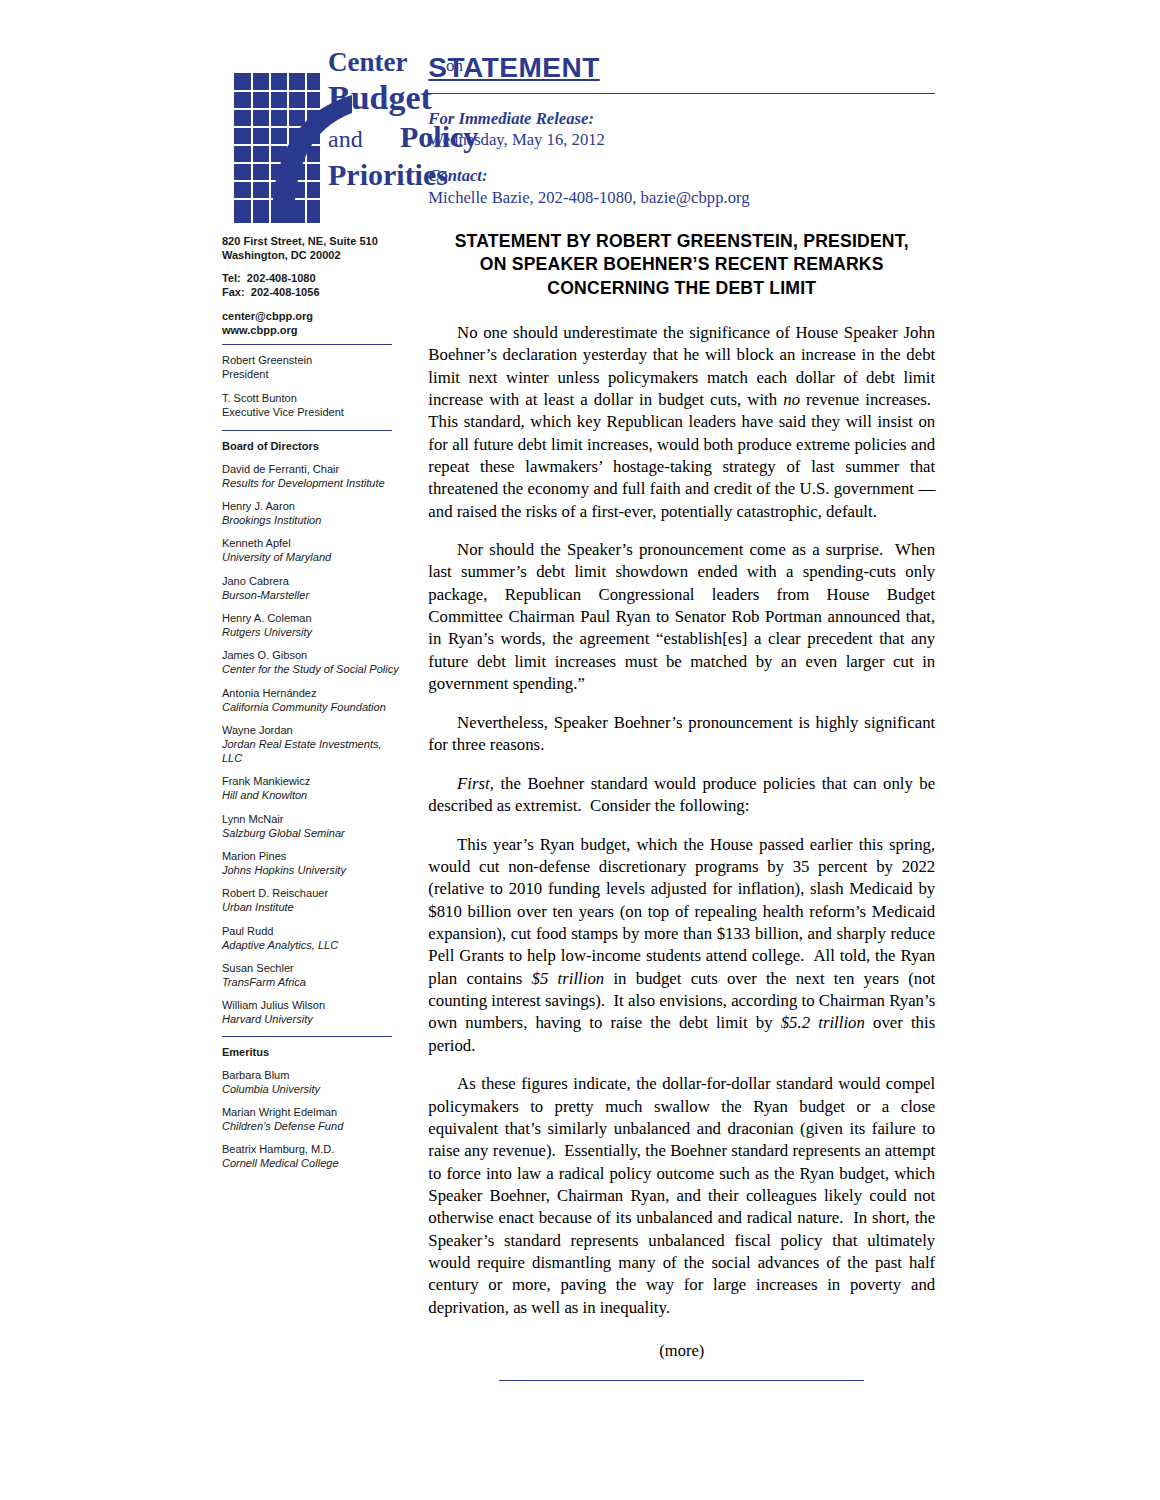Center on Budget and Policy Priorities
820 First Street, NE, Suite 510
Washington, DC 20002
Tel: 202-408-1080
Fax: 202-408-1056
center@cbpp.org
www.cbpp.org
Robert Greenstein President
T. Scott Bunton Executive Vice President
Board of Directors
David de Ferranti, Chair Results for Development Institute
Henry J. Aaron Brookings Institution
Kenneth Apfel University of Maryland
Jano Cabrera Burson-Marsteller
Henry A. Coleman Rutgers University
James O. Gibson Center for the Study of Social Policy
Antonia Hernández California Community Foundation
Wayne Jordan Jordan Real Estate Investments, LLC
Frank Mankiewicz Hill and Knowlton
Lynn McNair Salzburg Global Seminar
Marion Pines Johns Hopkins University
Robert D. Reischauer Urban Institute
Paul Rudd Adaptive Analytics, LLC
Susan Sechler TransFarm Africa
William Julius Wilson Harvard University
Emeritus
Barbara Blum Columbia University
Marian Wright Edelman Children’s Defense Fund
Beatrix Hamburg, M.D. Cornell Medical College
STATEMENT
For Immediate Release: Wednesday, May 16, 2012
Contact: Michelle Bazie, 202-408-1080, bazie@cbpp.org
STATEMENT BY ROBERT GREENSTEIN, PRESIDENT,
ON SPEAKER BOEHNER’S RECENT REMARKS
CONCERNING THE DEBT LIMIT
No one should underestimate the significance of House Speaker John Boehner’s declaration yesterday that he will block an increase in the debt limit next winter unless policymakers match each dollar of debt limit increase with at least a dollar in budget cuts, with no revenue increases. This standard, which key Republican leaders have said they will insist on for all future debt limit increases, would both produce extreme policies and repeat these lawmakers’ hostage-taking strategy of last summer that threatened the economy and full faith and credit of the U.S. government — and raised the risks of a first-ever, potentially catastrophic, default.
Nor should the Speaker’s pronouncement come as a surprise. When last summer’s debt limit showdown ended with a spending-cuts only package, Republican Congressional leaders from House Budget Committee Chairman Paul Ryan to Senator Rob Portman announced that, in Ryan’s words, the agreement “establish[es] a clear precedent that any future debt limit increases must be matched by an even larger cut in government spending.”
Nevertheless, Speaker Boehner’s pronouncement is highly significant for three reasons.
First, the Boehner standard would produce policies that can only be described as extremist. Consider the following:
This year’s Ryan budget, which the House passed earlier this spring, would cut non-defense discretionary programs by 35 percent by 2022 (relative to 2010 funding levels adjusted for inflation), slash Medicaid by $810 billion over ten years (on top of repealing health reform’s Medicaid expansion), cut food stamps by more than $133 billion, and sharply reduce Pell Grants to help low-income students attend college. All told, the Ryan plan contains $5 trillion in budget cuts over the next ten years (not counting interest savings). It also envisions, according to Chairman Ryan’s own numbers, having to raise the debt limit by $5.2 trillion over this period.
As these figures indicate, the dollar-for-dollar standard would compel policymakers to pretty much swallow the Ryan budget or a close equivalent that’s similarly unbalanced and draconian (given its failure to raise any revenue). Essentially, the Boehner standard represents an attempt to force into law a radical policy outcome such as the Ryan budget, which Speaker Boehner, Chairman Ryan, and their colleagues likely could not otherwise enact because of its unbalanced and radical nature. In short, the Speaker’s standard represents unbalanced fiscal policy that ultimately would require dismantling many of the social advances of the past half century or more, paving the way for large increases in poverty and deprivation, as well as in inequality.
(more)